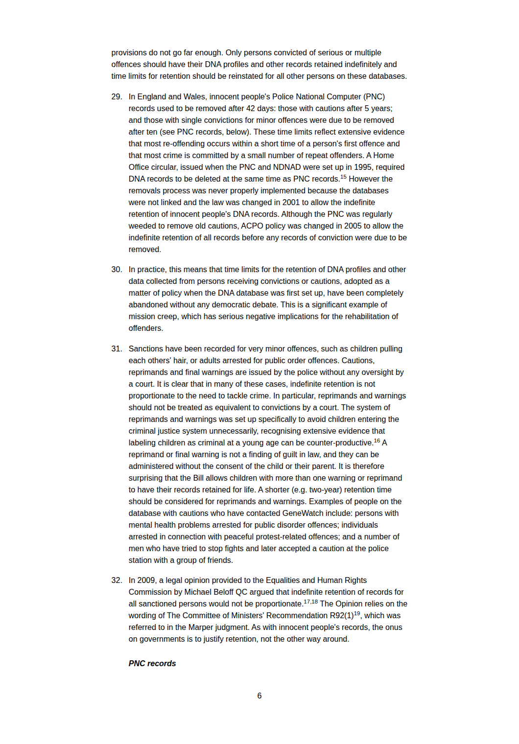provisions do not go far enough. Only persons convicted of serious or multiple offences should have their DNA profiles and other records retained indefinitely and time limits for retention should be reinstated for all other persons on these databases.
29. In England and Wales, innocent people's Police National Computer (PNC) records used to be removed after 42 days: those with cautions after 5 years; and those with single convictions for minor offences were due to be removed after ten (see PNC records, below). These time limits reflect extensive evidence that most re-offending occurs within a short time of a person's first offence and that most crime is committed by a small number of repeat offenders. A Home Office circular, issued when the PNC and NDNAD were set up in 1995, required DNA records to be deleted at the same time as PNC records.15 However the removals process was never properly implemented because the databases were not linked and the law was changed in 2001 to allow the indefinite retention of innocent people's DNA records. Although the PNC was regularly weeded to remove old cautions, ACPO policy was changed in 2005 to allow the indefinite retention of all records before any records of conviction were due to be removed.
30. In practice, this means that time limits for the retention of DNA profiles and other data collected from persons receiving convictions or cautions, adopted as a matter of policy when the DNA database was first set up, have been completely abandoned without any democratic debate. This is a significant example of mission creep, which has serious negative implications for the rehabilitation of offenders.
31. Sanctions have been recorded for very minor offences, such as children pulling each others' hair, or adults arrested for public order offences. Cautions, reprimands and final warnings are issued by the police without any oversight by a court. It is clear that in many of these cases, indefinite retention is not proportionate to the need to tackle crime. In particular, reprimands and warnings should not be treated as equivalent to convictions by a court. The system of reprimands and warnings was set up specifically to avoid children entering the criminal justice system unnecessarily, recognising extensive evidence that labeling children as criminal at a young age can be counter-productive.16 A reprimand or final warning is not a finding of guilt in law, and they can be administered without the consent of the child or their parent. It is therefore surprising that the Bill allows children with more than one warning or reprimand to have their records retained for life. A shorter (e.g. two-year) retention time should be considered for reprimands and warnings. Examples of people on the database with cautions who have contacted GeneWatch include: persons with mental health problems arrested for public disorder offences; individuals arrested in connection with peaceful protest-related offences; and a number of men who have tried to stop fights and later accepted a caution at the police station with a group of friends.
32. In 2009, a legal opinion provided to the Equalities and Human Rights Commission by Michael Beloff QC argued that indefinite retention of records for all sanctioned persons would not be proportionate.17,18 The Opinion relies on the wording of The Committee of Ministers' Recommendation R92(1)19, which was referred to in the Marper judgment. As with innocent people's records, the onus on governments is to justify retention, not the other way around.
PNC records
6